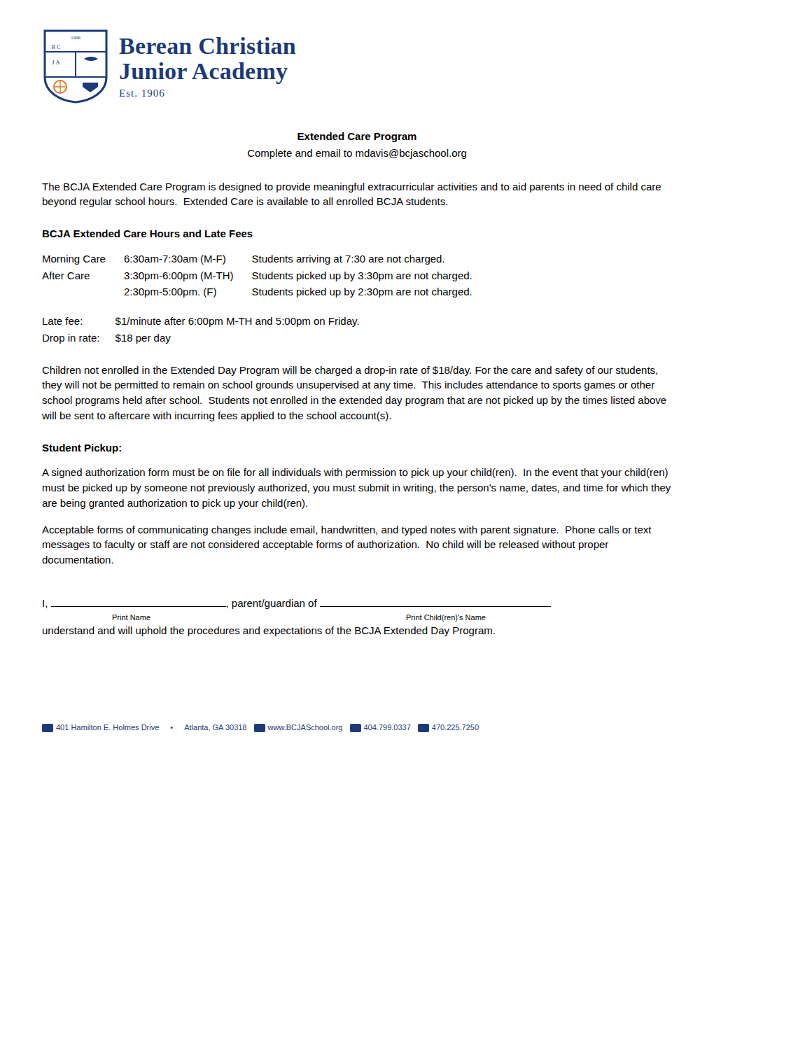1906 B C J A
Berean Christian
Junior Academy
Est. 1906
Extended Care Program
Complete and email to mdavis@bcjaschool.org
The BCJA Extended Care Program is designed to provide meaningful extracurricular activities and to aid parents in need of child care beyond regular school hours. Extended Care is available to all enrolled BCJA students.
BCJA Extended Care Hours and Late Fees
| Morning Care | 6:30am-7:30am (M-F) | Students arriving at 7:30 are not charged. |
| After Care | 3:30pm-6:00pm (M-TH) | Students picked up by 3:30pm are not charged. |
| | 2:30pm-5:00pm. (F) | Students picked up by 2:30pm are not charged. |
| Late fee: | $1/minute after 6:00pm M-TH and 5:00pm on Friday. |
| Drop in rate: | $18 per day |
Children not enrolled in the Extended Day Program will be charged a drop-in rate of $18/day. For the care and safety of our students, they will not be permitted to remain on school grounds unsupervised at any time. This includes attendance to sports games or other school programs held after school. Students not enrolled in the extended day program that are not picked up by the times listed above will be sent to aftercare with incurring fees applied to the school account(s).
Student Pickup:
A signed authorization form must be on file for all individuals with permission to pick up your child(ren). In the event that your child(ren) must be picked up by someone not previously authorized, you must submit in writing, the person's name, dates, and time for which they are being granted authorization to pick up your child(ren).
Acceptable forms of communicating changes include email, handwritten, and typed notes with parent signature. Phone calls or text messages to faculty or staff are not considered acceptable forms of authorization. No child will be released without proper documentation.
I, , parent/guardian of
Print Name Print Child(ren)'s Name
understand and will uphold the procedures and expectations of the BCJA Extended Day Program.
401 Hamilton E. Holmes Drive • Atlanta, GA 30318 www.BCJASchool.org 404.799.0337 470.225.7250